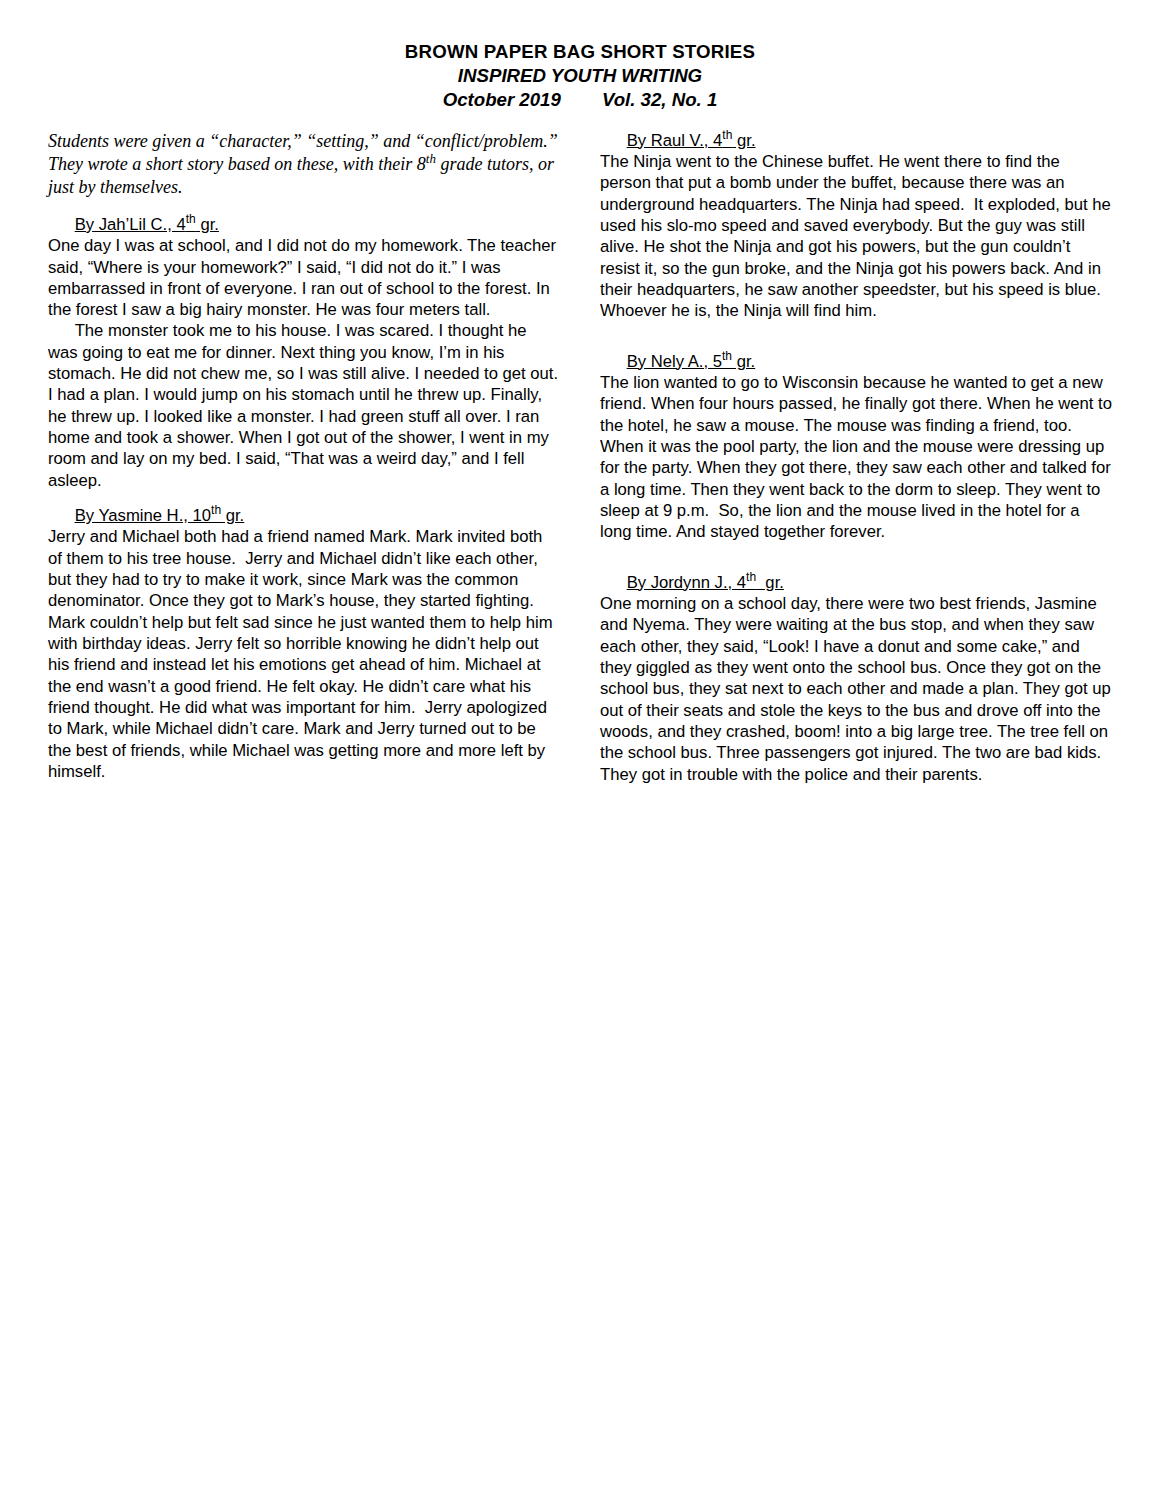BROWN PAPER BAG SHORT STORIES
INSPIRED YOUTH WRITING
October 2019Vol. 32, No. 1
Students were given a “character,” “setting,” and “conflict/problem.” They wrote a short story based on these, with their 8th grade tutors, or just by themselves.
By Jah’Lil C., 4th gr.
One day I was at school, and I did not do my homework. The teacher said, “Where is your homework?” I said, “I did not do it.” I was embarrassed in front of everyone. I ran out of school to the forest. In the forest I saw a big hairy monster. He was four meters tall.
The monster took me to his house. I was scared. I thought he was going to eat me for dinner. Next thing you know, I’m in his stomach. He did not chew me, so I was still alive. I needed to get out. I had a plan. I would jump on his stomach until he threw up. Finally, he threw up. I looked like a monster. I had green stuff all over. I ran home and took a shower. When I got out of the shower, I went in my room and lay on my bed. I said, “That was a weird day,” and I fell asleep.
By Yasmine H., 10th gr.
Jerry and Michael both had a friend named Mark. Mark invited both of them to his tree house. Jerry and Michael didn’t like each other, but they had to try to make it work, since Mark was the common denominator. Once they got to Mark’s house, they started fighting. Mark couldn’t help but felt sad since he just wanted them to help him with birthday ideas. Jerry felt so horrible knowing he didn’t help out his friend and instead let his emotions get ahead of him. Michael at the end wasn’t a good friend. He felt okay. He didn’t care what his friend thought. He did what was important for him. Jerry apologized to Mark, while Michael didn’t care. Mark and Jerry turned out to be the best of friends, while Michael was getting more and more left by himself.
By Raul V., 4th gr.
The Ninja went to the Chinese buffet. He went there to find the person that put a bomb under the buffet, because there was an underground headquarters. The Ninja had speed. It exploded, but he used his slo-mo speed and saved everybody. But the guy was still alive. He shot the Ninja and got his powers, but the gun couldn’t resist it, so the gun broke, and the Ninja got his powers back. And in their headquarters, he saw another speedster, but his speed is blue. Whoever he is, the Ninja will find him.
By Nely A., 5th gr.
The lion wanted to go to Wisconsin because he wanted to get a new friend. When four hours passed, he finally got there. When he went to the hotel, he saw a mouse. The mouse was finding a friend, too. When it was the pool party, the lion and the mouse were dressing up for the party. When they got there, they saw each other and talked for a long time. Then they went back to the dorm to sleep. They went to sleep at 9 p.m. So, the lion and the mouse lived in the hotel for a long time. And stayed together forever.
By Jordynn J., 4th gr.
One morning on a school day, there were two best friends, Jasmine and Nyema. They were waiting at the bus stop, and when they saw each other, they said, “Look! I have a donut and some cake,” and they giggled as they went onto the school bus. Once they got on the school bus, they sat next to each other and made a plan. They got up out of their seats and stole the keys to the bus and drove off into the woods, and they crashed, boom! into a big large tree. The tree fell on the school bus. Three passengers got injured. The two are bad kids. They got in trouble with the police and their parents.